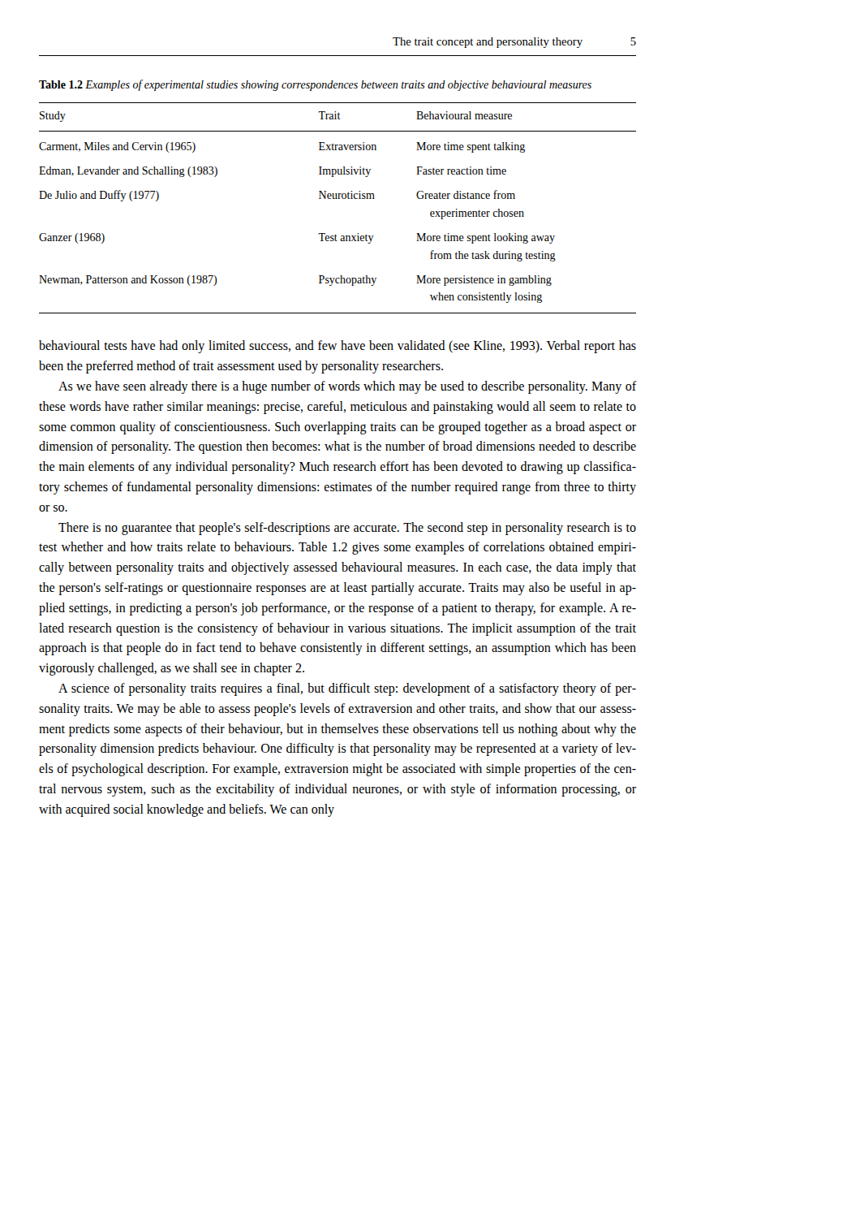The trait concept and personality theory 5
Table 1.2 Examples of experimental studies showing correspondences between traits and objective behavioural measures
| Study | Trait | Behavioural measure |
| --- | --- | --- |
| Carment, Miles and Cervin (1965) | Extraversion | More time spent talking |
| Edman, Levander and Schalling (1983) | Impulsivity | Faster reaction time |
| De Julio and Duffy (1977) | Neuroticism | Greater distance from experimenter chosen |
| Ganzer (1968) | Test anxiety | More time spent looking away from the task during testing |
| Newman, Patterson and Kosson (1987) | Psychopathy | More persistence in gambling when consistently losing |
behavioural tests have had only limited success, and few have been validated (see Kline, 1993). Verbal report has been the preferred method of trait assessment used by personality researchers.
As we have seen already there is a huge number of words which may be used to describe personality. Many of these words have rather similar meanings: precise, careful, meticulous and painstaking would all seem to relate to some common quality of conscientiousness. Such overlapping traits can be grouped together as a broad aspect or dimension of personality. The question then becomes: what is the number of broad dimensions needed to describe the main elements of any individual personality? Much research effort has been devoted to drawing up classificatory schemes of fundamental personality dimensions: estimates of the number required range from three to thirty or so.
There is no guarantee that people's self-descriptions are accurate. The second step in personality research is to test whether and how traits relate to behaviours. Table 1.2 gives some examples of correlations obtained empirically between personality traits and objectively assessed behavioural measures. In each case, the data imply that the person's self-ratings or questionnaire responses are at least partially accurate. Traits may also be useful in applied settings, in predicting a person's job performance, or the response of a patient to therapy, for example. A related research question is the consistency of behaviour in various situations. The implicit assumption of the trait approach is that people do in fact tend to behave consistently in different settings, an assumption which has been vigorously challenged, as we shall see in chapter 2.
A science of personality traits requires a final, but difficult step: development of a satisfactory theory of personality traits. We may be able to assess people's levels of extraversion and other traits, and show that our assessment predicts some aspects of their behaviour, but in themselves these observations tell us nothing about why the personality dimension predicts behaviour. One difficulty is that personality may be represented at a variety of levels of psychological description. For example, extraversion might be associated with simple properties of the central nervous system, such as the excitability of individual neurones, or with style of information processing, or with acquired social knowledge and beliefs. We can only